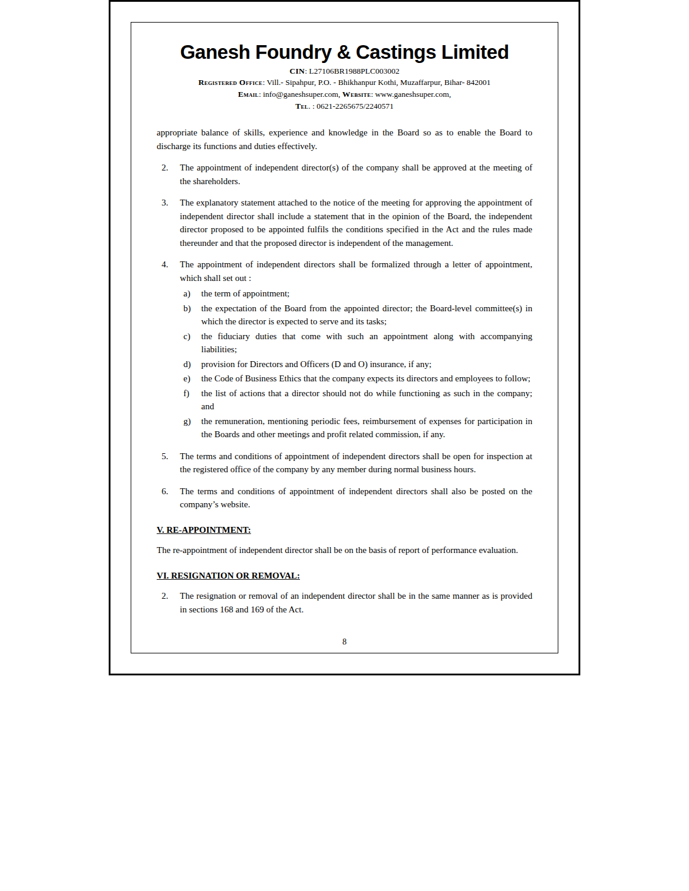Ganesh Foundry & Castings Limited
CIN: L27106BR1988PLC003002
Registered Office: Vill.- Sipahpur, P.O. - Bhikhanpur Kothi, Muzaffarpur, Bihar- 842001
Email: info@ganeshsuper.com, Website: www.ganeshsuper.com,
Tel. : 0621-2265675/2240571
appropriate balance of skills, experience and knowledge in the Board so as to enable the Board to discharge its functions and duties effectively.
The appointment of independent director(s) of the company shall be approved at the meeting of the shareholders.
The explanatory statement attached to the notice of the meeting for approving the appointment of independent director shall include a statement that in the opinion of the Board, the independent director proposed to be appointed fulfils the conditions specified in the Act and the rules made thereunder and that the proposed director is independent of the management.
The appointment of independent directors shall be formalized through a letter of appointment, which shall set out :
the term of appointment;
the expectation of the Board from the appointed director; the Board-level committee(s) in which the director is expected to serve and its tasks;
the fiduciary duties that come with such an appointment along with accompanying liabilities;
provision for Directors and Officers (D and O) insurance, if any;
the Code of Business Ethics that the company expects its directors and employees to follow;
the list of actions that a director should not do while functioning as such in the company; and
the remuneration, mentioning periodic fees, reimbursement of expenses for participation in the Boards and other meetings and profit related commission, if any.
The terms and conditions of appointment of independent directors shall be open for inspection at the registered office of the company by any member during normal business hours.
The terms and conditions of appointment of independent directors shall also be posted on the company’s website.
V. RE-APPOINTMENT:
The re-appointment of independent director shall be on the basis of report of performance evaluation.
VI. RESIGNATION OR REMOVAL:
The resignation or removal of an independent director shall be in the same manner as is provided in sections 168 and 169 of the Act.
8